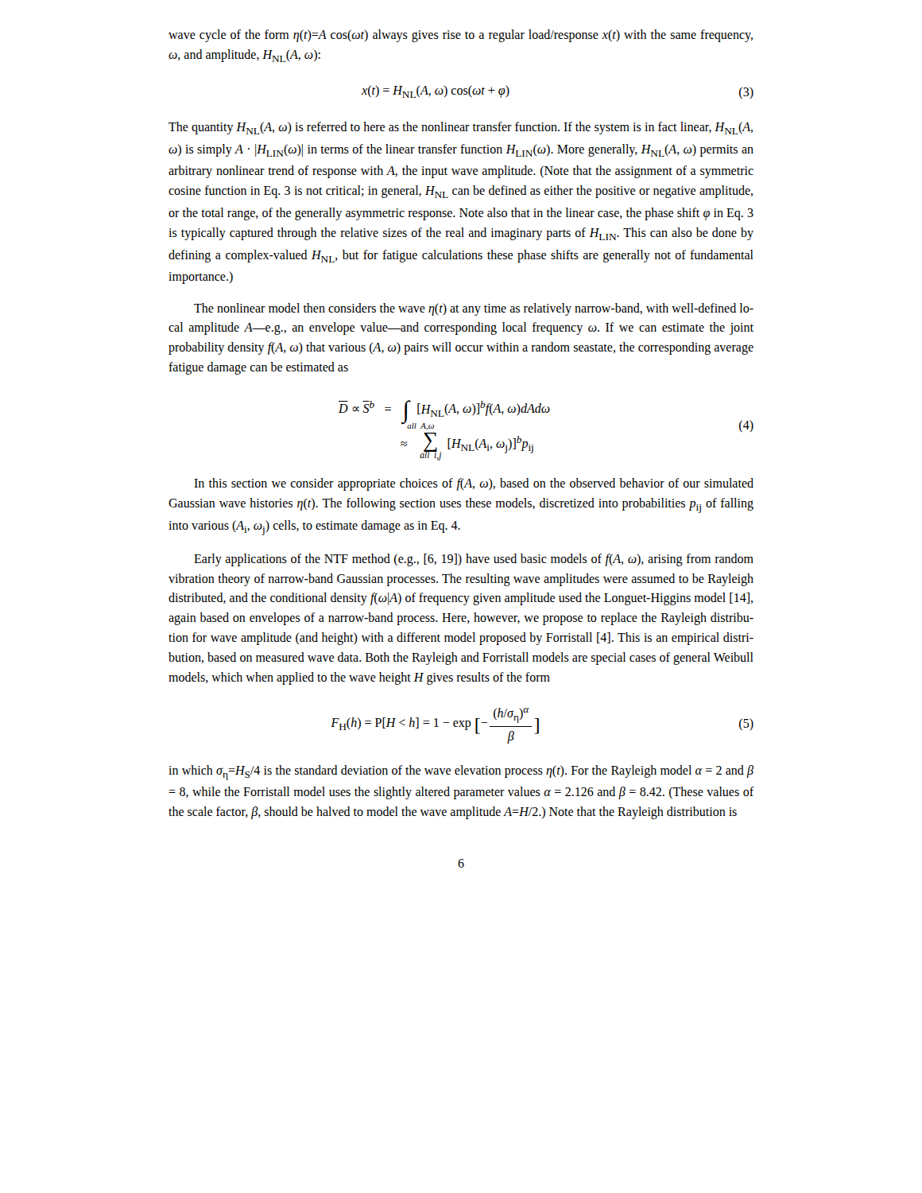wave cycle of the form η(t)=A cos(ωt) always gives rise to a regular load/response x(t) with the same frequency, ω, and amplitude, HNL(A, ω):
x(t) = HNL(A, ω) cos(ωt + φ) (3)
The quantity HNL(A, ω) is referred to here as the nonlinear transfer function. If the system is in fact linear, HNL(A, ω) is simply A · |HLIN(ω)| in terms of the linear transfer function HLIN(ω). More generally, HNL(A, ω) permits an arbitrary nonlinear trend of response with A, the input wave amplitude. (Note that the assignment of a symmetric cosine function in Eq. 3 is not critical; in general, HNL can be defined as either the positive or negative amplitude, or the total range, of the generally asymmetric response. Note also that in the linear case, the phase shift φ in Eq. 3 is typically captured through the relative sizes of the real and imaginary parts of HLIN. This can also be done by defining a complex-valued HNL, but for fatigue calculations these phase shifts are generally not of fundamental importance.)
The nonlinear model then considers the wave η(t) at any time as relatively narrow-band, with well-defined local amplitude A—e.g., an envelope value—and corresponding local frequency ω. If we can estimate the joint probability density f(A, ω) that various (A, ω) pairs will occur within a random seastate, the corresponding average fatigue damage can be estimated as
D ∝ Sb = ∫all A,ω [HNL(A, ω)]bf(A, ω)dAdω ≈ ∑all i,j [HNL(Ai, ωj)]bpij (4)
In this section we consider appropriate choices of f(A, ω), based on the observed behavior of our simulated Gaussian wave histories η(t). The following section uses these models, discretized into probabilities pij of falling into various (Ai, ωj) cells, to estimate damage as in Eq. 4.
Early applications of the NTF method (e.g., [6, 19]) have used basic models of f(A, ω), arising from random vibration theory of narrow-band Gaussian processes. The resulting wave amplitudes were assumed to be Rayleigh distributed, and the conditional density f(ω|A) of frequency given amplitude used the Longuet-Higgins model [14], again based on envelopes of a narrow-band process. Here, however, we propose to replace the Rayleigh distribution for wave amplitude (and height) with a different model proposed by Forristall [4]. This is an empirical distribution, based on measured wave data. Both the Rayleigh and Forristall models are special cases of general Weibull models, which when applied to the wave height H gives results of the form
FH(h) = P[H < h] = 1 − exp [−(h/ση)α β] (5)
in which ση=HS/4 is the standard deviation of the wave elevation process η(t). For the Rayleigh model α = 2 and β = 8, while the Forristall model uses the slightly altered parameter values α = 2.126 and β = 8.42. (These values of the scale factor, β, should be halved to model the wave amplitude A=H/2.) Note that the Rayleigh distribution is
6